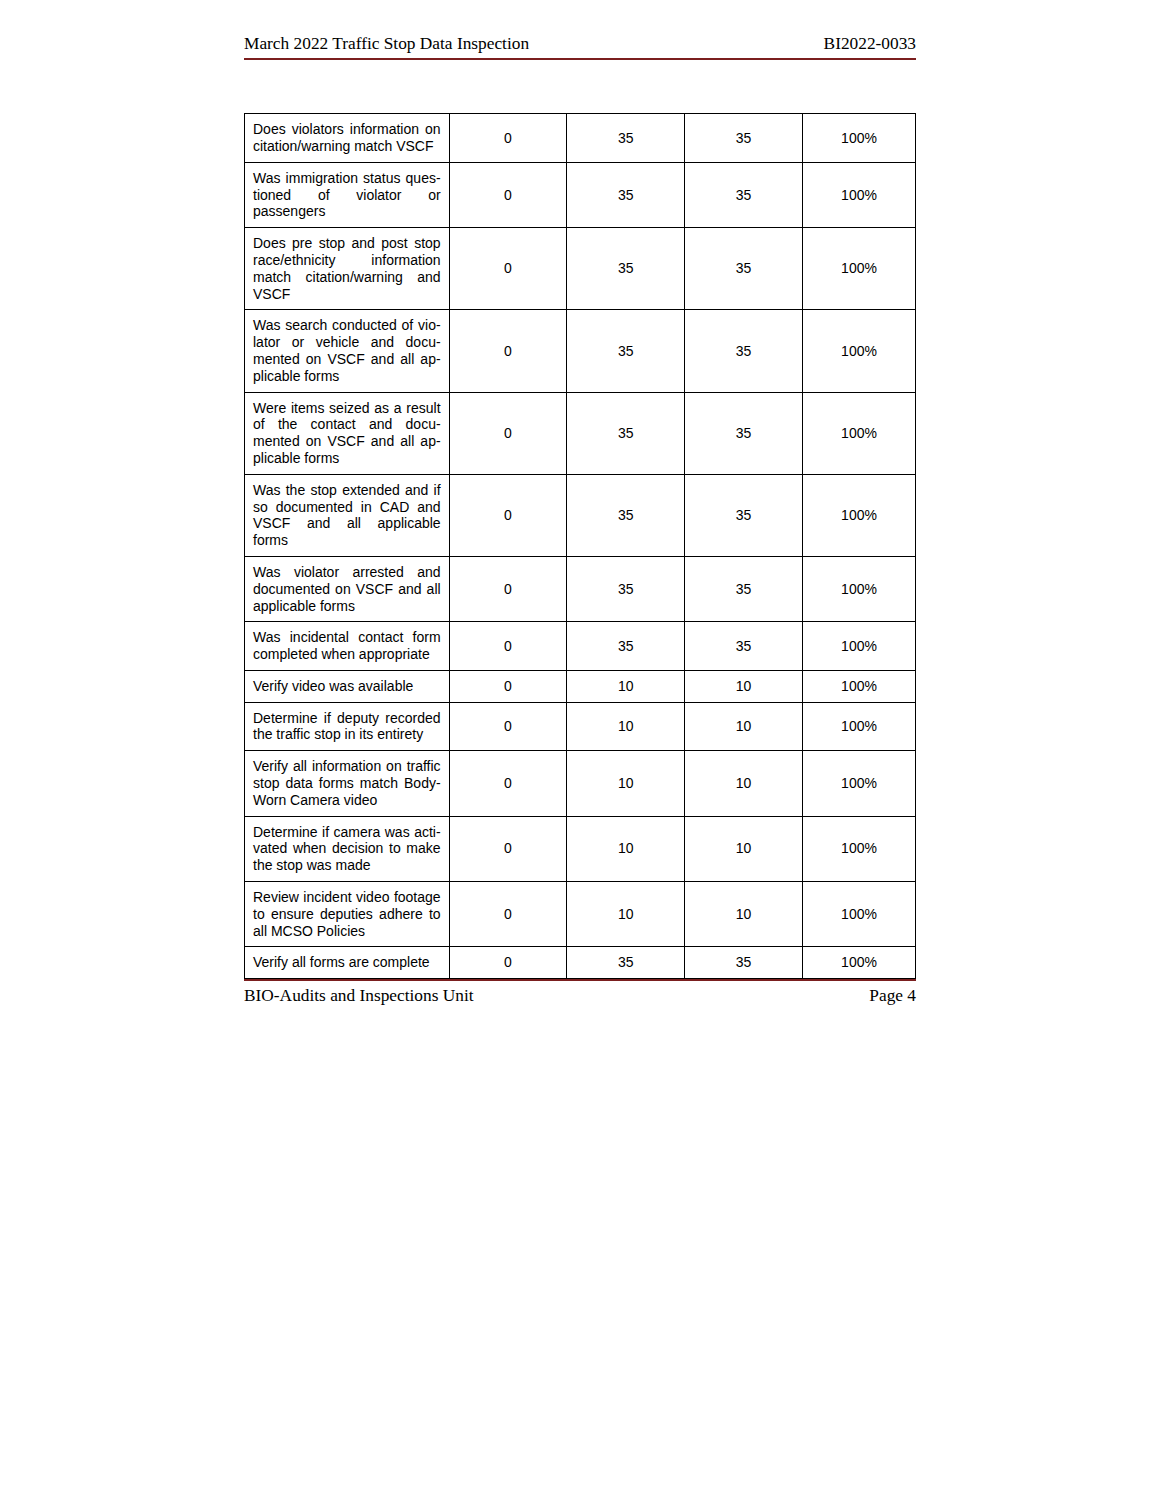March 2022 Traffic Stop Data Inspection
BI2022-0033
| Does violators information on citation/warning match VSCF | 0 | 35 | 35 | 100% |
| Was immigration status questioned of violator or passengers | 0 | 35 | 35 | 100% |
| Does pre stop and post stop race/ethnicity information match citation/warning and VSCF | 0 | 35 | 35 | 100% |
| Was search conducted of violator or vehicle and documented on VSCF and all applicable forms | 0 | 35 | 35 | 100% |
| Were items seized as a result of the contact and documented on VSCF and all applicable forms | 0 | 35 | 35 | 100% |
| Was the stop extended and if so documented in CAD and VSCF and all applicable forms | 0 | 35 | 35 | 100% |
| Was violator arrested and documented on VSCF and all applicable forms | 0 | 35 | 35 | 100% |
| Was incidental contact form completed when appropriate | 0 | 35 | 35 | 100% |
| Verify video was available | 0 | 10 | 10 | 100% |
| Determine if deputy recorded the traffic stop in its entirety | 0 | 10 | 10 | 100% |
| Verify all information on traffic stop data forms match Body-Worn Camera video | 0 | 10 | 10 | 100% |
| Determine if camera was activated when decision to make the stop was made | 0 | 10 | 10 | 100% |
| Review incident video footage to ensure deputies adhere to all MCSO Policies | 0 | 10 | 10 | 100% |
| Verify all forms are complete | 0 | 35 | 35 | 100% |
BIO-Audits and Inspections Unit
Page 4